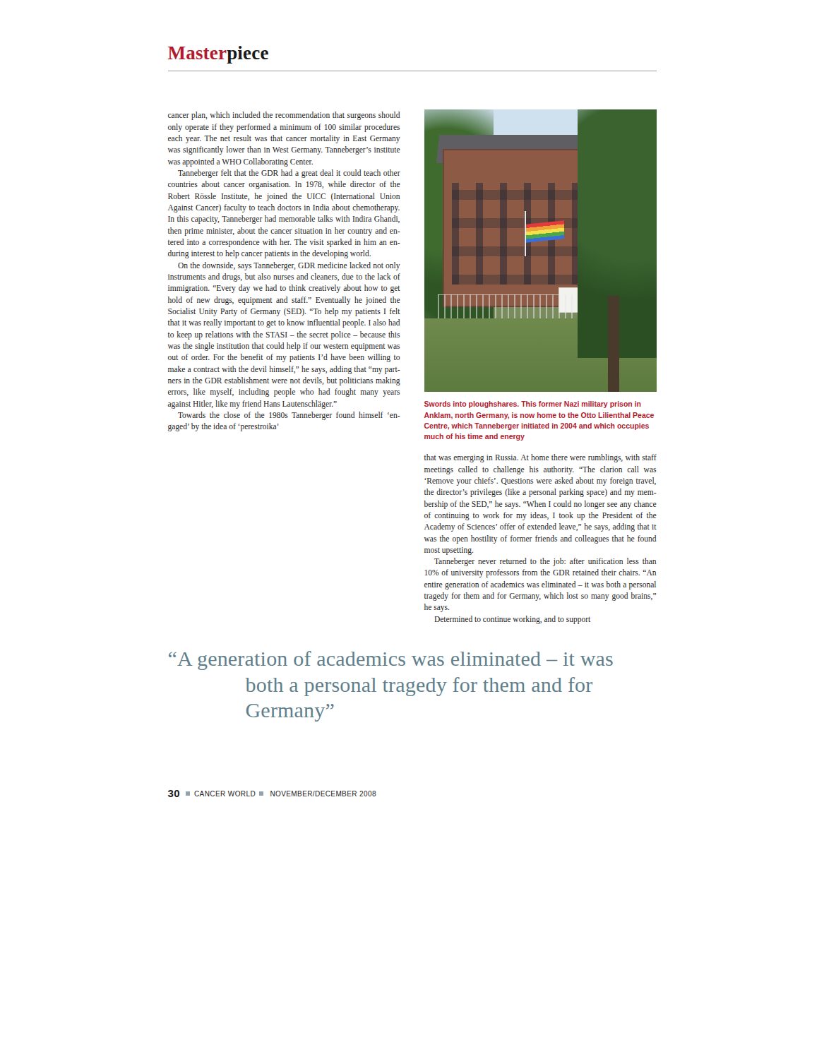Master piece
cancer plan, which included the recommendation that surgeons should only operate if they performed a minimum of 100 similar procedures each year. The net result was that cancer mortality in East Germany was significantly lower than in West Germany. Tanneberger’s institute was appointed a WHO Collaborating Center.
Tanneberger felt that the GDR had a great deal it could teach other countries about cancer organisation. In 1978, while director of the Robert Rössle Institute, he joined the UICC (International Union Against Cancer) faculty to teach doctors in India about chemotherapy. In this capacity, Tanneberger had memorable talks with Indira Ghandi, then prime minister, about the cancer situation in her country and entered into a correspondence with her. The visit sparked in him an enduring interest to help cancer patients in the developing world.
On the downside, says Tanneberger, GDR medicine lacked not only instruments and drugs, but also nurses and cleaners, due to the lack of immigration. “Every day we had to think creatively about how to get hold of new drugs, equipment and staff.” Eventually he joined the Socialist Unity Party of Germany (SED). “To help my patients I felt that it was really important to get to know influential people. I also had to keep up relations with the STASI – the secret police – because this was the single institution that could help if our western equipment was out of order. For the benefit of my patients I’d have been willing to make a contract with the devil himself,” he says, adding that “my partners in the GDR establishment were not devils, but politicians making errors, like myself, including people who had fought many years against Hitler, like my friend Hans Lautenschläger.”
Towards the close of the 1980s Tanneberger found himself ‘engaged’ by the idea of ‘perestroika’
Swords into ploughshares. This former Nazi military prison in Anklam, north Germany, is now home to the Otto Lilienthal Peace Centre, which Tanneberger initiated in 2004 and which occupies much of his time and energy
that was emerging in Russia. At home there were rumblings, with staff meetings called to challenge his authority. “The clarion call was ‘Remove your chiefs’. Questions were asked about my foreign travel, the director’s privileges (like a personal parking space) and my membership of the SED,” he says. “When I could no longer see any chance of continuing to work for my ideas, I took up the President of the Academy of Sciences’ offer of extended leave,” he says, adding that it was the open hostility of former friends and colleagues that he found most upsetting.
Tanneberger never returned to the job: after unification less than 10% of university professors from the GDR retained their chairs. “An entire generation of academics was eliminated – it was both a personal tragedy for them and for Germany, which lost so many good brains,” he says.
Determined to continue working, and to support
“A generation of academics was eliminated – it was both a personal tragedy for them and for Germany”
30 CANCER WORLD NOVEMBER/DECEMBER 2008